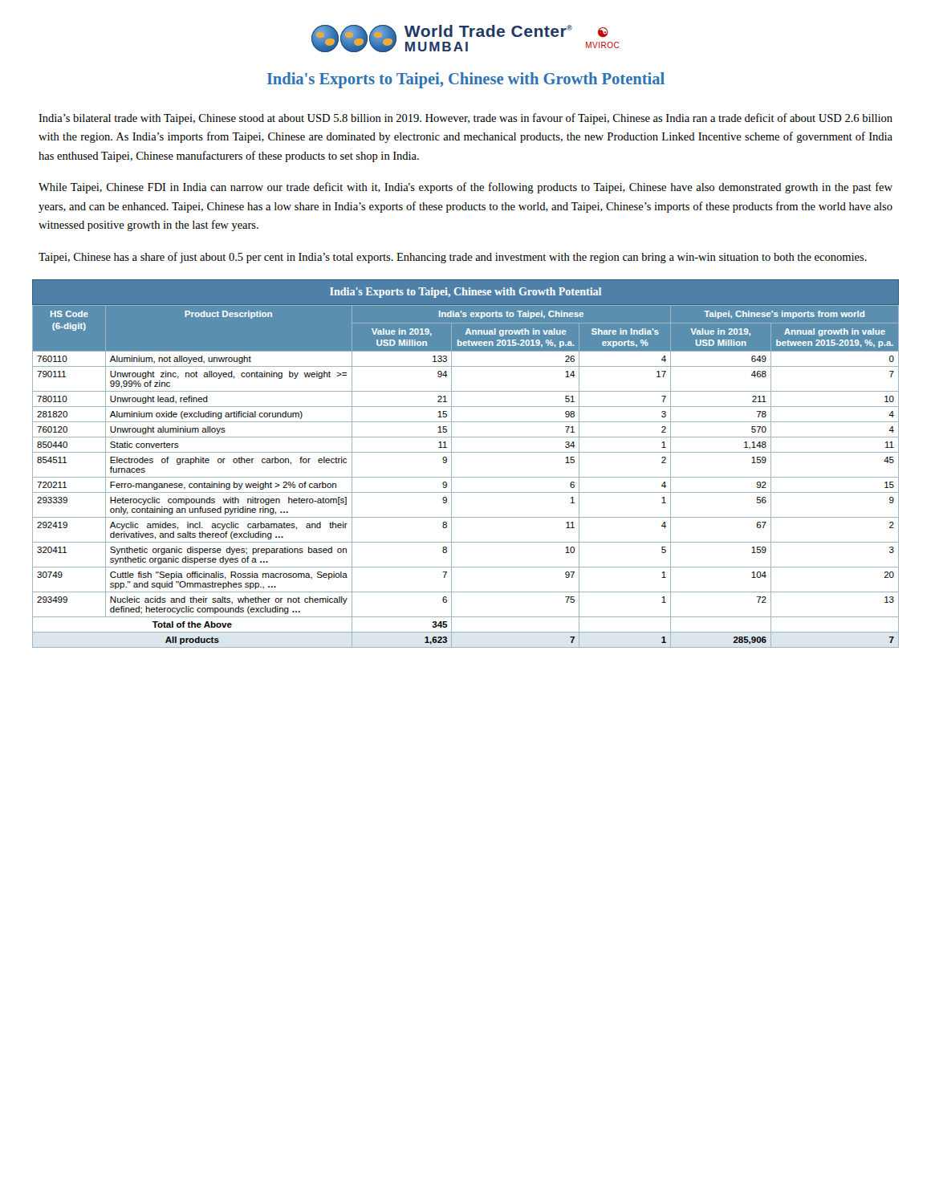World Trade Center®
MUMBAI ☯ MVIROC
India's Exports to Taipei, Chinese with Growth Potential
India’s bilateral trade with Taipei, Chinese stood at about USD 5.8 billion in 2019. However, trade was in favour of Taipei, Chinese as India ran a trade deficit of about USD 2.6 billion with the region. As India’s imports from Taipei, Chinese are dominated by electronic and mechanical products, the new Production Linked Incentive scheme of government of India has enthused Taipei, Chinese manufacturers of these products to set shop in India.
While Taipei, Chinese FDI in India can narrow our trade deficit with it, India's exports of the following products to Taipei, Chinese have also demonstrated growth in the past few years, and can be enhanced. Taipei, Chinese has a low share in India’s exports of these products to the world, and Taipei, Chinese’s imports of these products from the world have also witnessed positive growth in the last few years.
Taipei, Chinese has a share of just about 0.5 per cent in India’s total exports. Enhancing trade and investment with the region can bring a win-win situation to both the economies.
India's Exports to Taipei, Chinese with Growth Potential
| HS Code (6-digit) | Product Description | India's exports to Taipei, Chinese | Taipei, Chinese's imports from world |
| --- | --- | --- | --- |
| Value in 2019, USD Million | Annual growth in value between 2015-2019, %, p.a. | Share in India's exports, % | Value in 2019, USD Million | Annual growth in value between 2015-2019, %, p.a. |
| 760110 | Aluminium, not alloyed, unwrought | 133 | 26 | 4 | 649 | 0 |
| 790111 | Unwrought zinc, not alloyed, containing by weight >= 99,99% of zinc | 94 | 14 | 17 | 468 | 7 |
| 780110 | Unwrought lead, refined | 21 | 51 | 7 | 211 | 10 |
| 281820 | Aluminium oxide (excluding artificial corundum) | 15 | 98 | 3 | 78 | 4 |
| 760120 | Unwrought aluminium alloys | 15 | 71 | 2 | 570 | 4 |
| 850440 | Static converters | 11 | 34 | 1 | 1,148 | 11 |
| 854511 | Electrodes of graphite or other carbon, for electric furnaces | 9 | 15 | 2 | 159 | 45 |
| 720211 | Ferro-manganese, containing by weight > 2% of carbon | 9 | 6 | 4 | 92 | 15 |
| 293339 | Heterocyclic compounds with nitrogen hetero-atom[s] only, containing an unfused pyridine ring, … | 9 | 1 | 1 | 56 | 9 |
| 292419 | Acyclic amides, incl. acyclic carbamates, and their derivatives, and salts thereof (excluding … | 8 | 11 | 4 | 67 | 2 |
| 320411 | Synthetic organic disperse dyes; preparations based on synthetic organic disperse dyes of a … | 8 | 10 | 5 | 159 | 3 |
| 30749 | Cuttle fish "Sepia officinalis, Rossia macrosoma, Sepiola spp." and squid "Ommastrephes spp., … | 7 | 97 | 1 | 104 | 20 |
| 293499 | Nucleic acids and their salts, whether or not chemically defined; heterocyclic compounds (excluding … | 6 | 75 | 1 | 72 | 13 |
| Total of the Above | 345 | | | | |
| All products | 1,623 | 7 | 1 | 285,906 | 7 |